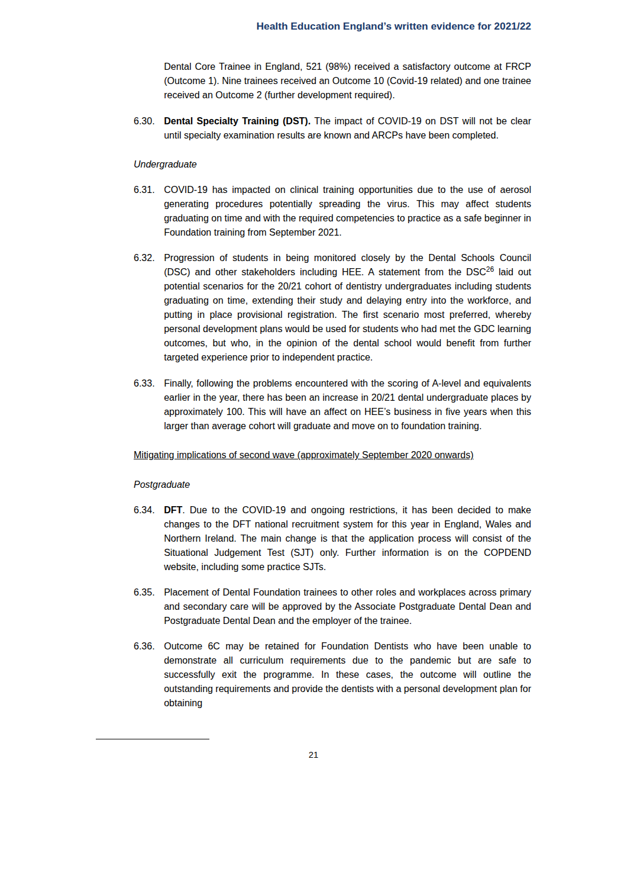Health Education England’s written evidence for 2021/22
Dental Core Trainee in England, 521 (98%) received a satisfactory outcome at FRCP (Outcome 1). Nine trainees received an Outcome 10 (Covid-19 related) and one trainee received an Outcome 2 (further development required).
6.30. Dental Specialty Training (DST). The impact of COVID-19 on DST will not be clear until specialty examination results are known and ARCPs have been completed.
Undergraduate
6.31. COVID-19 has impacted on clinical training opportunities due to the use of aerosol generating procedures potentially spreading the virus. This may affect students graduating on time and with the required competencies to practice as a safe beginner in Foundation training from September 2021.
6.32. Progression of students in being monitored closely by the Dental Schools Council (DSC) and other stakeholders including HEE. A statement from the DSC26 laid out potential scenarios for the 20/21 cohort of dentistry undergraduates including students graduating on time, extending their study and delaying entry into the workforce, and putting in place provisional registration. The first scenario most preferred, whereby personal development plans would be used for students who had met the GDC learning outcomes, but who, in the opinion of the dental school would benefit from further targeted experience prior to independent practice.
6.33. Finally, following the problems encountered with the scoring of A-level and equivalents earlier in the year, there has been an increase in 20/21 dental undergraduate places by approximately 100. This will have an affect on HEE’s business in five years when this larger than average cohort will graduate and move on to foundation training.
Mitigating implications of second wave (approximately September 2020 onwards)
Postgraduate
6.34. DFT. Due to the COVID-19 and ongoing restrictions, it has been decided to make changes to the DFT national recruitment system for this year in England, Wales and Northern Ireland. The main change is that the application process will consist of the Situational Judgement Test (SJT) only. Further information is on the COPDEND website, including some practice SJTs.
6.35. Placement of Dental Foundation trainees to other roles and workplaces across primary and secondary care will be approved by the Associate Postgraduate Dental Dean and Postgraduate Dental Dean and the employer of the trainee.
6.36. Outcome 6C may be retained for Foundation Dentists who have been unable to demonstrate all curriculum requirements due to the pandemic but are safe to successfully exit the programme. In these cases, the outcome will outline the outstanding requirements and provide the dentists with a personal development plan for obtaining
21